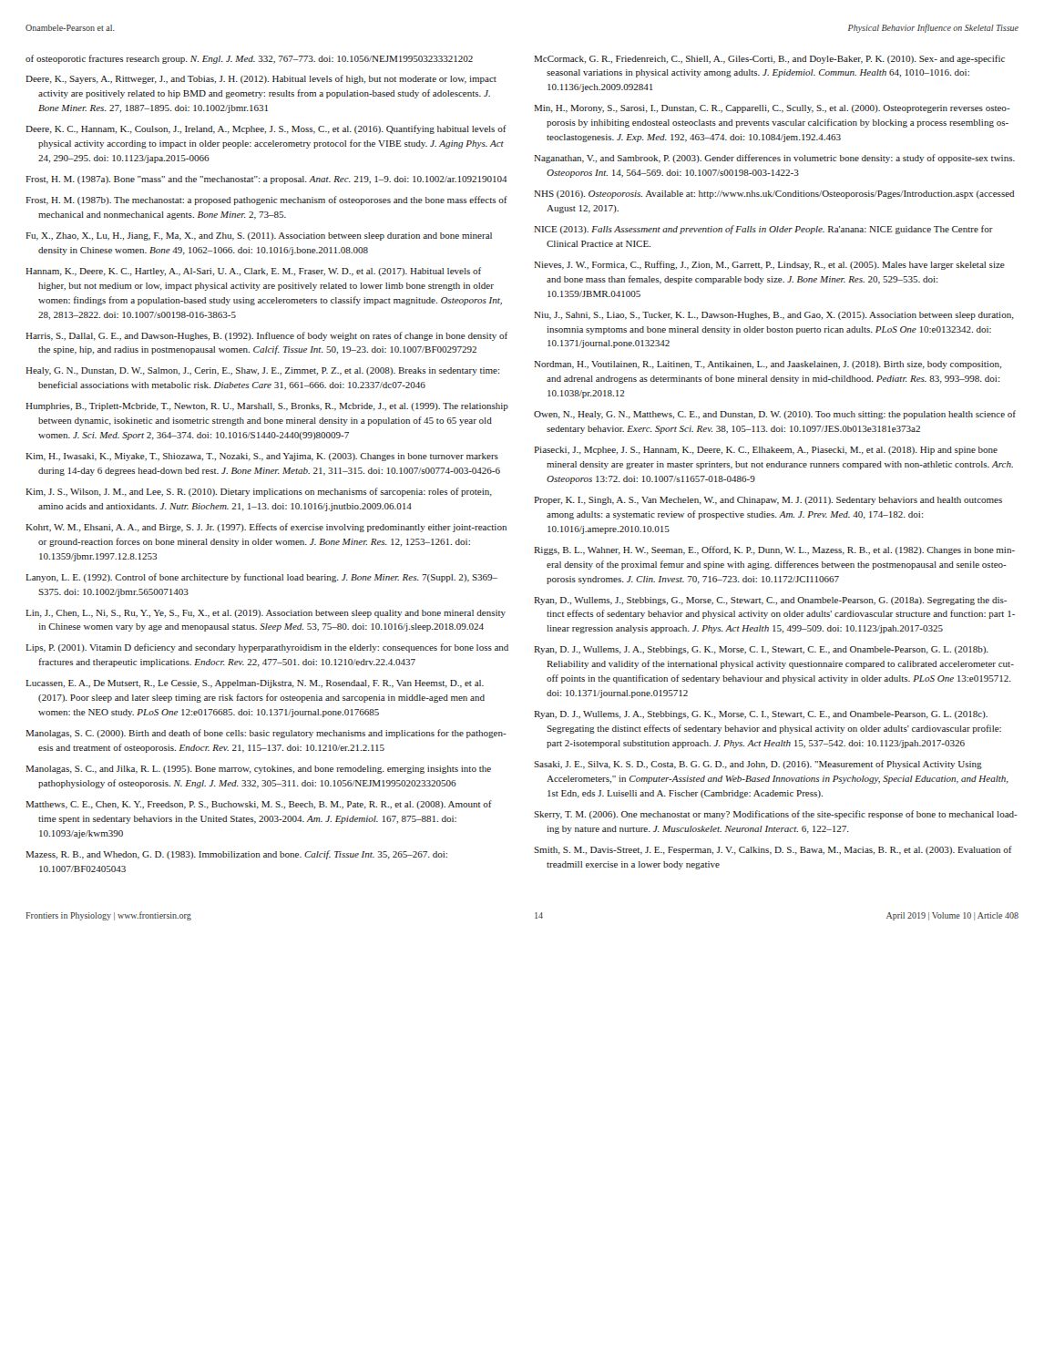Onambele-Pearson et al.
Physical Behavior Influence on Skeletal Tissue
of osteoporotic fractures research group. N. Engl. J. Med. 332, 767–773. doi: 10.1056/NEJM199503233321202
Deere, K., Sayers, A., Rittweger, J., and Tobias, J. H. (2012). Habitual levels of high, but not moderate or low, impact activity are positively related to hip BMD and geometry: results from a population-based study of adolescents. J. Bone Miner. Res. 27, 1887–1895. doi: 10.1002/jbmr.1631
Deere, K. C., Hannam, K., Coulson, J., Ireland, A., Mcphee, J. S., Moss, C., et al. (2016). Quantifying habitual levels of physical activity according to impact in older people: accelerometry protocol for the VIBE study. J. Aging Phys. Act 24, 290–295. doi: 10.1123/japa.2015-0066
Frost, H. M. (1987a). Bone "mass" and the "mechanostat": a proposal. Anat. Rec. 219, 1–9. doi: 10.1002/ar.1092190104
Frost, H. M. (1987b). The mechanostat: a proposed pathogenic mechanism of osteoporoses and the bone mass effects of mechanical and nonmechanical agents. Bone Miner. 2, 73–85.
Fu, X., Zhao, X., Lu, H., Jiang, F., Ma, X., and Zhu, S. (2011). Association between sleep duration and bone mineral density in Chinese women. Bone 49, 1062–1066. doi: 10.1016/j.bone.2011.08.008
Hannam, K., Deere, K. C., Hartley, A., Al-Sari, U. A., Clark, E. M., Fraser, W. D., et al. (2017). Habitual levels of higher, but not medium or low, impact physical activity are positively related to lower limb bone strength in older women: findings from a population-based study using accelerometers to classify impact magnitude. Osteoporos Int, 28, 2813–2822. doi: 10.1007/s00198-016-3863-5
Harris, S., Dallal, G. E., and Dawson-Hughes, B. (1992). Influence of body weight on rates of change in bone density of the spine, hip, and radius in postmenopausal women. Calcif. Tissue Int. 50, 19–23. doi: 10.1007/BF00297292
Healy, G. N., Dunstan, D. W., Salmon, J., Cerin, E., Shaw, J. E., Zimmet, P. Z., et al. (2008). Breaks in sedentary time: beneficial associations with metabolic risk. Diabetes Care 31, 661–666. doi: 10.2337/dc07-2046
Humphries, B., Triplett-Mcbride, T., Newton, R. U., Marshall, S., Bronks, R., Mcbride, J., et al. (1999). The relationship between dynamic, isokinetic and isometric strength and bone mineral density in a population of 45 to 65 year old women. J. Sci. Med. Sport 2, 364–374. doi: 10.1016/S1440-2440(99)80009-7
Kim, H., Iwasaki, K., Miyake, T., Shiozawa, T., Nozaki, S., and Yajima, K. (2003). Changes in bone turnover markers during 14-day 6 degrees head-down bed rest. J. Bone Miner. Metab. 21, 311–315. doi: 10.1007/s00774-003-0426-6
Kim, J. S., Wilson, J. M., and Lee, S. R. (2010). Dietary implications on mechanisms of sarcopenia: roles of protein, amino acids and antioxidants. J. Nutr. Biochem. 21, 1–13. doi: 10.1016/j.jnutbio.2009.06.014
Kohrt, W. M., Ehsani, A. A., and Birge, S. J. Jr. (1997). Effects of exercise involving predominantly either joint-reaction or ground-reaction forces on bone mineral density in older women. J. Bone Miner. Res. 12, 1253–1261. doi: 10.1359/jbmr.1997.12.8.1253
Lanyon, L. E. (1992). Control of bone architecture by functional load bearing. J. Bone Miner. Res. 7(Suppl. 2), S369–S375. doi: 10.1002/jbmr.5650071403
Lin, J., Chen, L., Ni, S., Ru, Y., Ye, S., Fu, X., et al. (2019). Association between sleep quality and bone mineral density in Chinese women vary by age and menopausal status. Sleep Med. 53, 75–80. doi: 10.1016/j.sleep.2018.09.024
Lips, P. (2001). Vitamin D deficiency and secondary hyperparathyroidism in the elderly: consequences for bone loss and fractures and therapeutic implications. Endocr. Rev. 22, 477–501. doi: 10.1210/edrv.22.4.0437
Lucassen, E. A., De Mutsert, R., Le Cessie, S., Appelman-Dijkstra, N. M., Rosendaal, F. R., Van Heemst, D., et al. (2017). Poor sleep and later sleep timing are risk factors for osteopenia and sarcopenia in middle-aged men and women: the NEO study. PLoS One 12:e0176685. doi: 10.1371/journal.pone.0176685
Manolagas, S. C. (2000). Birth and death of bone cells: basic regulatory mechanisms and implications for the pathogenesis and treatment of osteoporosis. Endocr. Rev. 21, 115–137. doi: 10.1210/er.21.2.115
Manolagas, S. C., and Jilka, R. L. (1995). Bone marrow, cytokines, and bone remodeling. emerging insights into the pathophysiology of osteoporosis. N. Engl. J. Med. 332, 305–311. doi: 10.1056/NEJM199502023320506
Matthews, C. E., Chen, K. Y., Freedson, P. S., Buchowski, M. S., Beech, B. M., Pate, R. R., et al. (2008). Amount of time spent in sedentary behaviors in the United States, 2003-2004. Am. J. Epidemiol. 167, 875–881. doi: 10.1093/aje/kwm390
Mazess, R. B., and Whedon, G. D. (1983). Immobilization and bone. Calcif. Tissue Int. 35, 265–267. doi: 10.1007/BF02405043
McCormack, G. R., Friedenreich, C., Shiell, A., Giles-Corti, B., and Doyle-Baker, P. K. (2010). Sex- and age-specific seasonal variations in physical activity among adults. J. Epidemiol. Commun. Health 64, 1010–1016. doi: 10.1136/jech.2009.092841
Min, H., Morony, S., Sarosi, I., Dunstan, C. R., Capparelli, C., Scully, S., et al. (2000). Osteoprotegerin reverses osteoporosis by inhibiting endosteal osteoclasts and prevents vascular calcification by blocking a process resembling osteoclastogenesis. J. Exp. Med. 192, 463–474. doi: 10.1084/jem.192.4.463
Naganathan, V., and Sambrook, P. (2003). Gender differences in volumetric bone density: a study of opposite-sex twins. Osteoporos Int. 14, 564–569. doi: 10.1007/s00198-003-1422-3
NHS (2016). Osteoporosis. Available at: http://www.nhs.uk/Conditions/Osteoporosis/Pages/Introduction.aspx (accessed August 12, 2017).
NICE (2013). Falls Assessment and prevention of Falls in Older People. Ra'anana: NICE guidance The Centre for Clinical Practice at NICE.
Nieves, J. W., Formica, C., Ruffing, J., Zion, M., Garrett, P., Lindsay, R., et al. (2005). Males have larger skeletal size and bone mass than females, despite comparable body size. J. Bone Miner. Res. 20, 529–535. doi: 10.1359/JBMR.041005
Niu, J., Sahni, S., Liao, S., Tucker, K. L., Dawson-Hughes, B., and Gao, X. (2015). Association between sleep duration, insomnia symptoms and bone mineral density in older boston puerto rican adults. PLoS One 10:e0132342. doi: 10.1371/journal.pone.0132342
Nordman, H., Voutilainen, R., Laitinen, T., Antikainen, L., and Jaaskelainen, J. (2018). Birth size, body composition, and adrenal androgens as determinants of bone mineral density in mid-childhood. Pediatr. Res. 83, 993–998. doi: 10.1038/pr.2018.12
Owen, N., Healy, G. N., Matthews, C. E., and Dunstan, D. W. (2010). Too much sitting: the population health science of sedentary behavior. Exerc. Sport Sci. Rev. 38, 105–113. doi: 10.1097/JES.0b013e3181e373a2
Piasecki, J., Mcphee, J. S., Hannam, K., Deere, K. C., Elhakeem, A., Piasecki, M., et al. (2018). Hip and spine bone mineral density are greater in master sprinters, but not endurance runners compared with non-athletic controls. Arch. Osteoporos 13:72. doi: 10.1007/s11657-018-0486-9
Proper, K. I., Singh, A. S., Van Mechelen, W., and Chinapaw, M. J. (2011). Sedentary behaviors and health outcomes among adults: a systematic review of prospective studies. Am. J. Prev. Med. 40, 174–182. doi: 10.1016/j.amepre.2010.10.015
Riggs, B. L., Wahner, H. W., Seeman, E., Offord, K. P., Dunn, W. L., Mazess, R. B., et al. (1982). Changes in bone mineral density of the proximal femur and spine with aging. differences between the postmenopausal and senile osteoporosis syndromes. J. Clin. Invest. 70, 716–723. doi: 10.1172/JCI110667
Ryan, D., Wullems, J., Stebbings, G., Morse, C., Stewart, C., and Onambele-Pearson, G. (2018a). Segregating the distinct effects of sedentary behavior and physical activity on older adults' cardiovascular structure and function: part 1-linear regression analysis approach. J. Phys. Act Health 15, 499–509. doi: 10.1123/jpah.2017-0325
Ryan, D. J., Wullems, J. A., Stebbings, G. K., Morse, C. I., Stewart, C. E., and Onambele-Pearson, G. L. (2018b). Reliability and validity of the international physical activity questionnaire compared to calibrated accelerometer cut-off points in the quantification of sedentary behaviour and physical activity in older adults. PLoS One 13:e0195712. doi: 10.1371/journal.pone.0195712
Ryan, D. J., Wullems, J. A., Stebbings, G. K., Morse, C. I., Stewart, C. E., and Onambele-Pearson, G. L. (2018c). Segregating the distinct effects of sedentary behavior and physical activity on older adults' cardiovascular profile: part 2-isotemporal substitution approach. J. Phys. Act Health 15, 537–542. doi: 10.1123/jpah.2017-0326
Sasaki, J. E., Silva, K. S. D., Costa, B. G. G. D., and John, D. (2016). "Measurement of Physical Activity Using Accelerometers," in Computer-Assisted and Web-Based Innovations in Psychology, Special Education, and Health, 1st Edn, eds J. Luiselli and A. Fischer (Cambridge: Academic Press).
Skerry, T. M. (2006). One mechanostat or many? Modifications of the site-specific response of bone to mechanical loading by nature and nurture. J. Musculoskelet. Neuronal Interact. 6, 122–127.
Smith, S. M., Davis-Street, J. E., Fesperman, J. V., Calkins, D. S., Bawa, M., Macias, B. R., et al. (2003). Evaluation of treadmill exercise in a lower body negative
Frontiers in Physiology | www.frontiersin.org
14
April 2019 | Volume 10 | Article 408